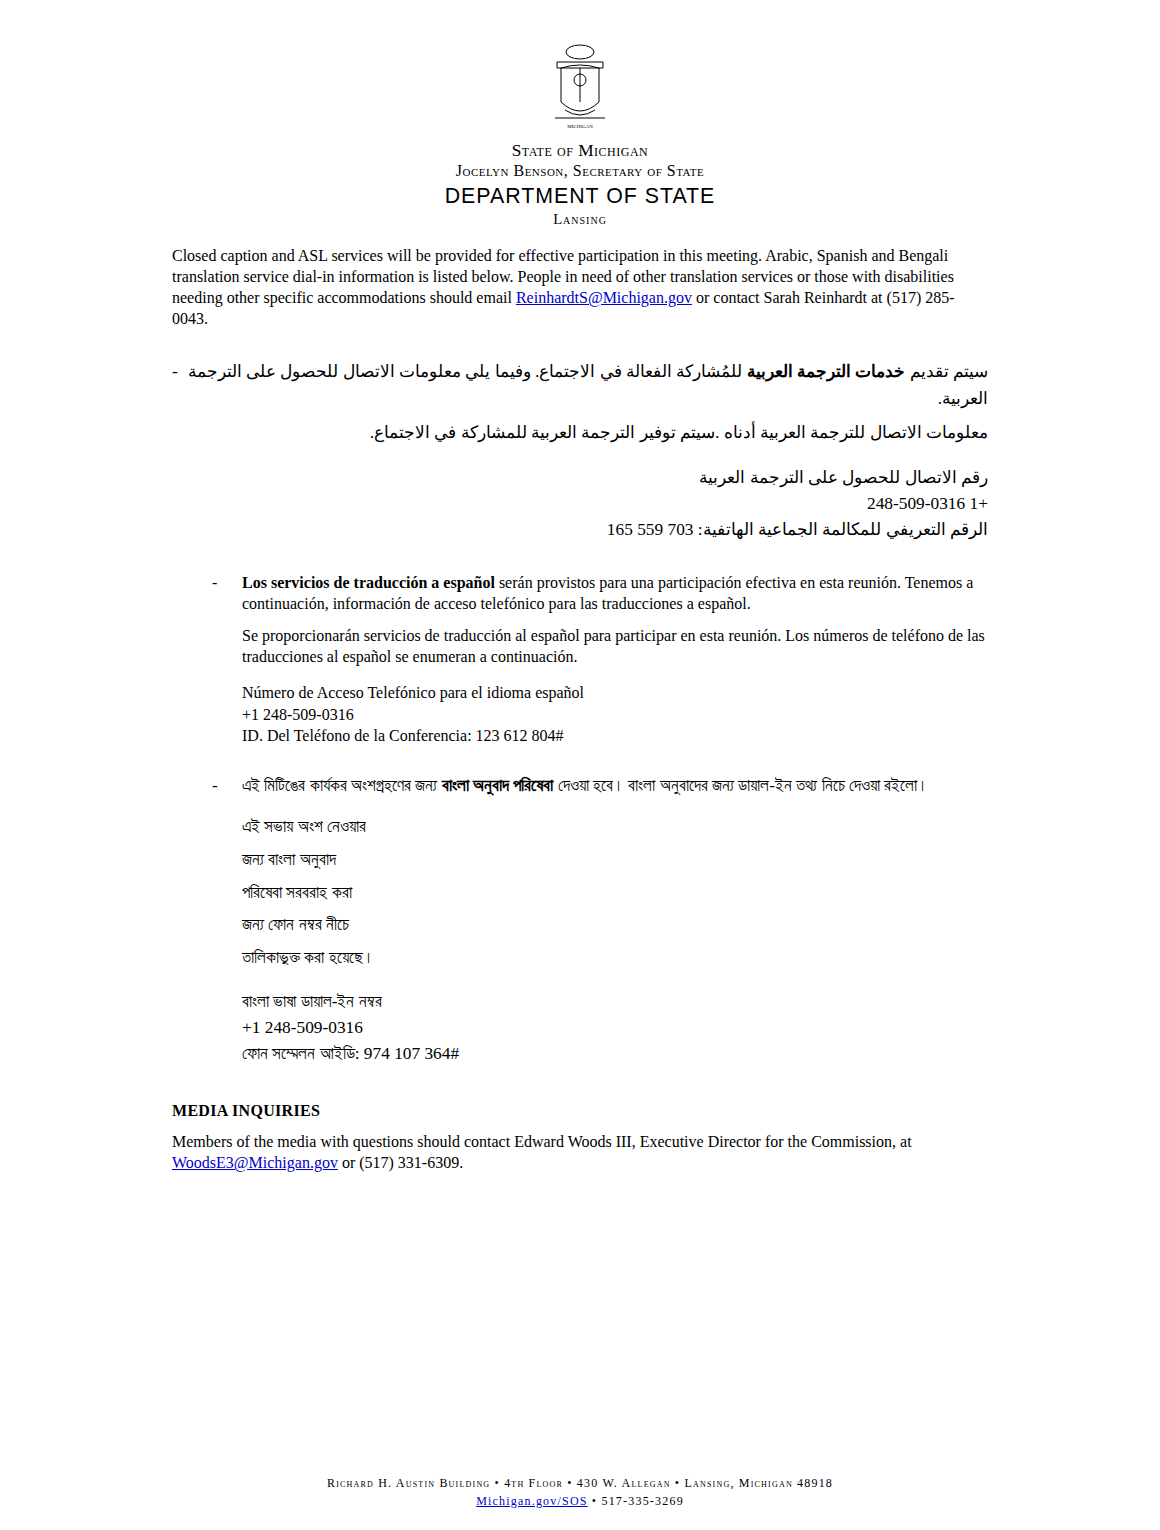State of Michigan
Jocelyn Benson, Secretary of State
DEPARTMENT OF STATE
Lansing
Closed caption and ASL services will be provided for effective participation in this meeting. Arabic, Spanish and Bengali translation service dial-in information is listed below. People in need of other translation services or those with disabilities needing other specific accommodations should email ReinhardtS@Michigan.gov or contact Sarah Reinhardt at (517) 285-0043.
-سيتم تقديم خدمات الترجمة العربية للمُشاركة الفعالة في الاجتماع. وفيما يلي معلومات الاتصال للحصول على الترجمة العربية.
معلومات الاتصال للترجمة العربية أدناه .سيتم توفير الترجمة العربية للمشاركة في الاجتماع.
رقم الاتصال للحصول على الترجمة العربية
+1 248-509-0316
الرقم التعريفي للمكالمة الجماعية الهاتفية: 703 559 165
-
Los servicios de traducción a español serán provistos para una participación efectiva en esta reunión. Tenemos a continuación, información de acceso telefónico para las traducciones a español.
Se proporcionarán servicios de traducción al español para participar en esta reunión. Los números de teléfono de las traducciones al español se enumeran a continuación.
Número de Acceso Telefónico para el idioma español
+1 248-509-0316
ID. Del Teléfono de la Conferencia: 123 612 804#
-
এই মিটিঙের কার্যকর অংশগ্রহণের জন্য বাংলা অনুবাদ পরিষেবা দেওয়া হবে। বাংলা অনুবাদের জন্য ডায়াল-ইন তথ্য নিচে দেওয়া রইলো।
এই সভায় অংশ নেওয়ার
জন্য বাংলা অনুবাদ
পরিষেবা সরবরাহ করা
জন্য ফোন নম্বর নীচে
তালিকাভুক্ত করা হয়েছে।
বাংলা ভাষা ডায়াল-ইন নম্বর
+1 248-509-0316
ফোন সম্মেলন আইডি: 974 107 364#
Media Inquiries
Members of the media with questions should contact Edward Woods III, Executive Director for the Commission, at WoodsE3@Michigan.gov or (517) 331-6309.
Richard H. Austin Building • 4th Floor • 430 W. Allegan • Lansing, Michigan 48918
Michigan.gov/SOS • 517-335-3269